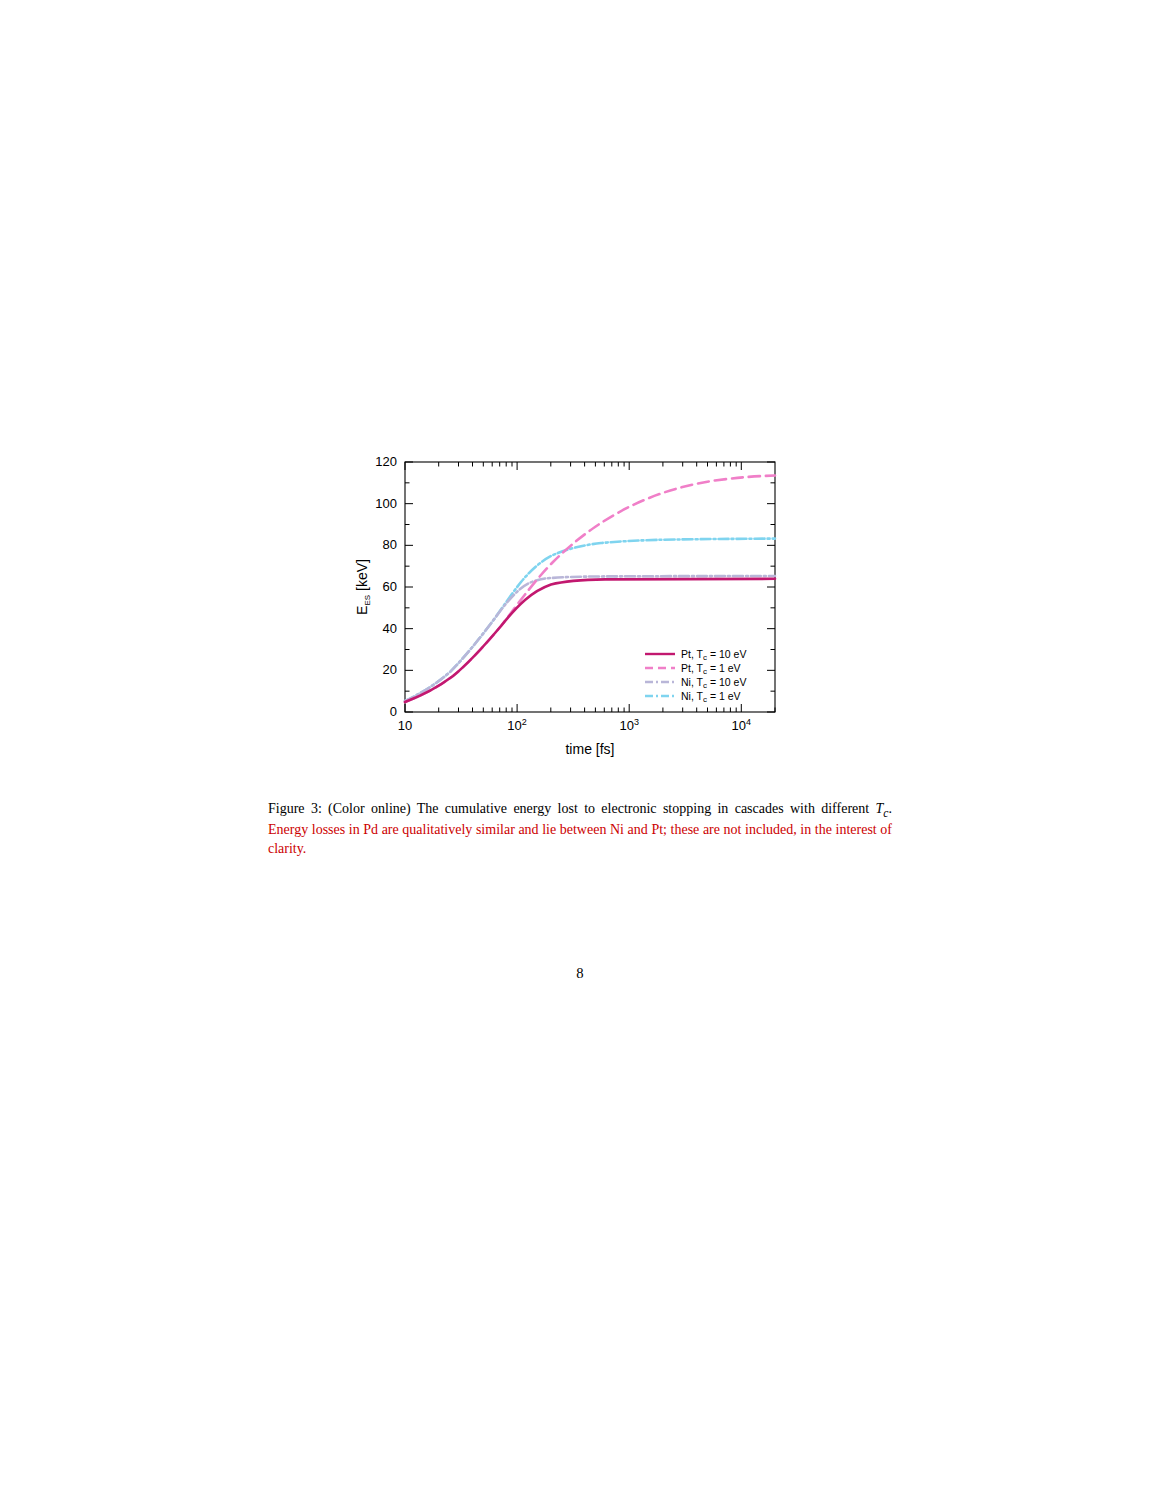Cumulative energy lost to electronic stopping versus time Four curves rise from about 5 keV at 10 fs and saturate: Pt with Tc = 1 eV saturates near 114 keV, Ni with Tc = 1 eV near 85 keV, Ni with Tc = 10 eV near 65 keV, and Pt with Tc = 10 eV near 63 keV. 0 20 40 60 80 100 120 10 102 103 104 time [fs] EES [keV] Pt, Tc = 10 eV Pt, Tc = 1 eV Ni, Tc = 10 eV Ni, Tc = 1 eV
Figure 3: (Color online) The cumulative energy lost to electronic stopping in cascades with different Tc. Energy losses in Pd are qualitatively similar and lie between Ni and Pt; these are not included, in the interest of clarity.
8